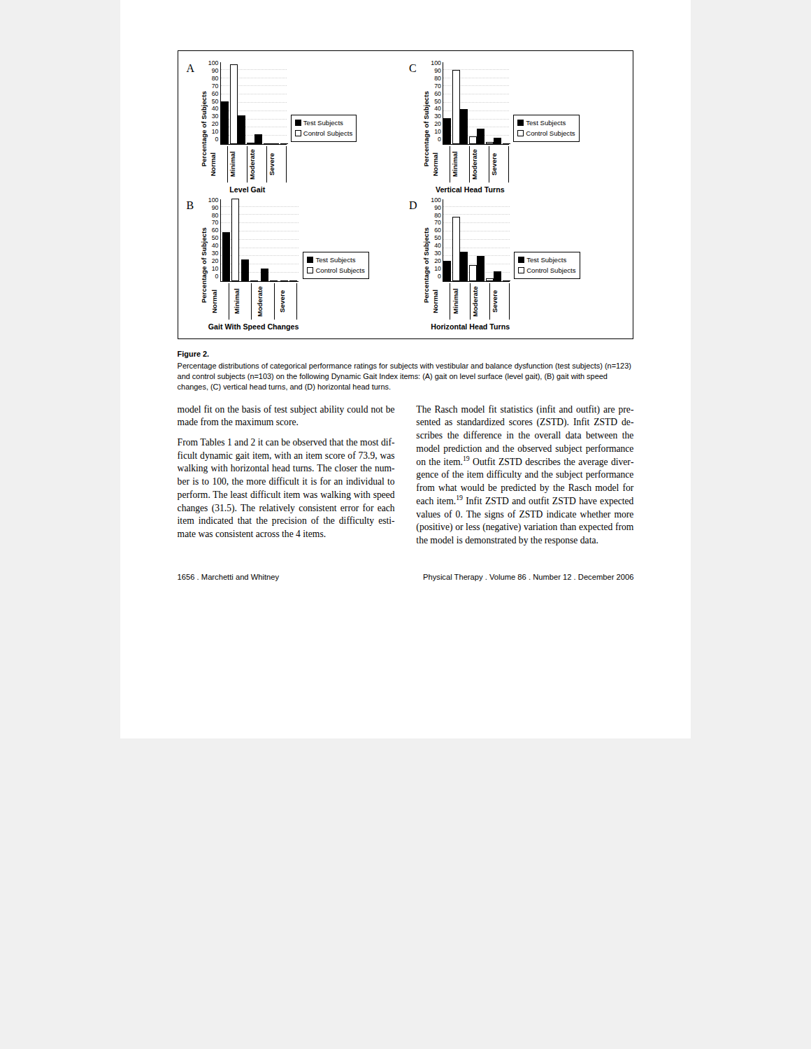A
Percentage of Subjects
1009080706050403020100
Normal
Minimal
Moderate
Severe
Level Gait
Test Subjects
Control Subjects
C
Percentage of Subjects
1009080706050403020100
Normal
Minimal
Moderate
Severe
Vertical Head Turns
Test Subjects
Control Subjects
B
Percentage of Subjects
1009080706050403020100
Normal
Minimal
Moderate
Severe
Gait With Speed Changes
Test Subjects
Control Subjects
D
Percentage of Subjects
1009080706050403020100
Normal
Minimal
Moderate
Severe
Horizontal Head Turns
Test Subjects
Control Subjects
Figure 2. Percentage distributions of categorical performance ratings for subjects with vestibular and balance dysfunction (test subjects) (n=123) and control subjects (n=103) on the following Dynamic Gait Index items: (A) gait on level surface (level gait), (B) gait with speed changes, (C) vertical head turns, and (D) horizontal head turns.
model fit on the basis of test subject ability could not be made from the maximum score.
From Tables 1 and 2 it can be observed that the most difficult dynamic gait item, with an item score of 73.9, was walking with horizontal head turns. The closer the number is to 100, the more difficult it is for an individual to perform. The least difficult item was walking with speed changes (31.5). The relatively consistent error for each item indicated that the precision of the difficulty estimate was consistent across the 4 items.
The Rasch model fit statistics (infit and outfit) are presented as standardized scores (ZSTD). Infit ZSTD describes the difference in the overall data between the model prediction and the observed subject performance on the item.19 Outfit ZSTD describes the average divergence of the item difficulty and the subject performance from what would be predicted by the Rasch model for each item.19 Infit ZSTD and outfit ZSTD have expected values of 0. The signs of ZSTD indicate whether more (positive) or less (negative) variation than expected from the model is demonstrated by the response data.
1656 . Marchetti and Whitney Physical Therapy . Volume 86 . Number 12 . December 2006